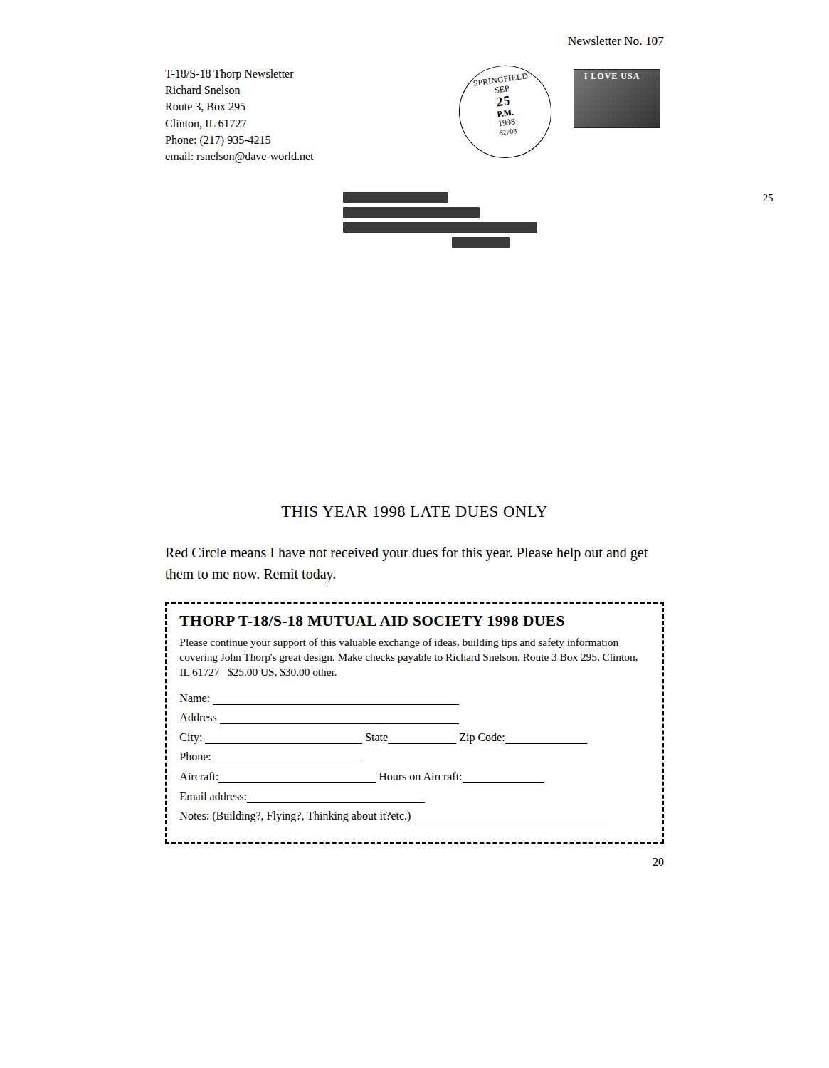Newsletter No. 107
T-18/S-18 Thorp Newsletter
Richard Snelson
Route 3, Box 295
Clinton, IL 61727
Phone: (217) 935-4215
email: rsnelson@dave-world.net
SPRINGFIELD
SEP
25
P.M.
1998
62703
I LOVE USA
25
THIS YEAR 1998 LATE DUES ONLY
Red Circle means I have not received your dues for this year. Please help out and get them to me now. Remit today.
THORP T-18/S-18 MUTUAL AID SOCIETY 1998 DUES
Please continue your support of this valuable exchange of ideas, building tips and safety information covering John Thorp's great design. Make checks payable to Richard Snelson, Route 3 Box 295, Clinton, IL 61727 $25.00 US, $30.00 other.
Name:
Address
City: State Zip Code:
Phone:
Aircraft: Hours on Aircraft:
Email address:
Notes: (Building?, Flying?, Thinking about it?etc.)
20